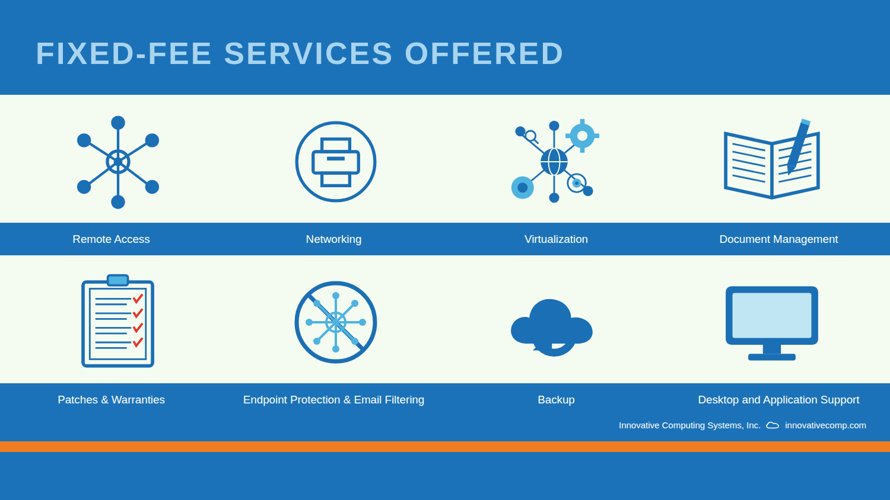Fixed-Fee Services Offered
Remote Access Networking Virtualization Document Management
Patches & Warranties Endpoint Protection & Email Filtering Backup Desktop and Application Support
Innovative Computing Systems, Inc. innovativecomp.com